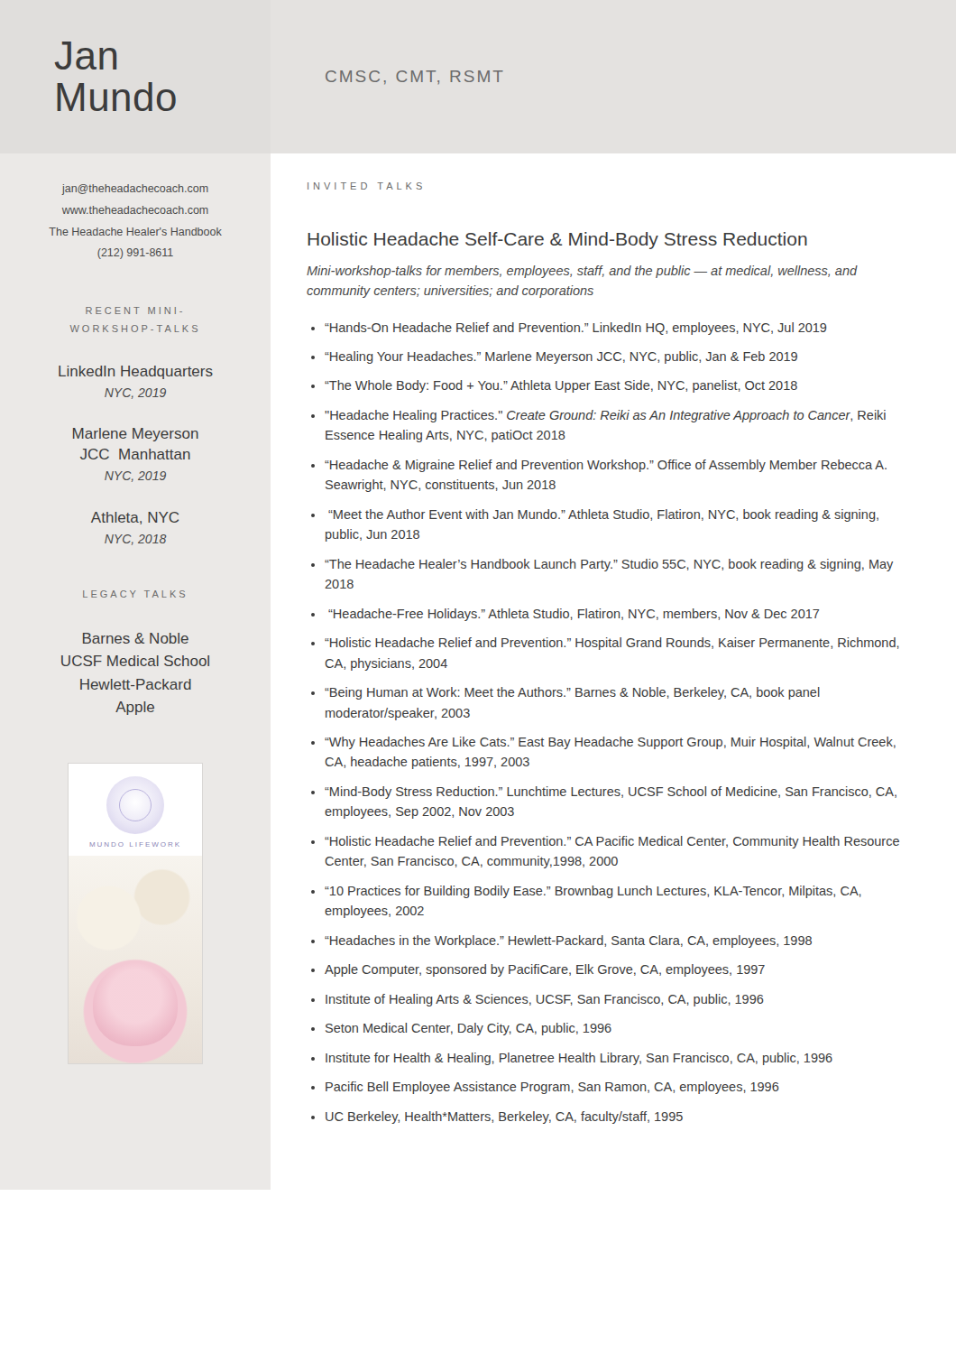Jan
Mundo
CMSC, CMT, RSMT
jan@theheadachecoach.com
www.theheadachecoach.com
The Headache Healer's Handbook
(212) 991-8611
Recent Mini-
Workshop-Talks
LinkedIn Headquarters NYC, 2019
Marlene Meyerson
JCC Manhattan NYC, 2019
Athleta, NYC NYC, 2018
Legacy Talks
Barnes & Noble
UCSF Medical School
Hewlett-Packard
Apple
MUNDO LIFEWORK
Invited Talks
Holistic Headache Self-Care & Mind-Body Stress Reduction
Mini-workshop-talks for members, employees, staff, and the public — at medical, wellness, and community centers; universities; and corporations
“Hands-On Headache Relief and Prevention.” LinkedIn HQ, employees, NYC, Jul 2019
“Healing Your Headaches.” Marlene Meyerson JCC, NYC, public, Jan & Feb 2019
“The Whole Body: Food + You.” Athleta Upper East Side, NYC, panelist, Oct 2018
"Headache Healing Practices." Create Ground: Reiki as An Integrative Approach to Cancer, Reiki Essence Healing Arts, NYC, patiOct 2018
“Headache & Migraine Relief and Prevention Workshop.” Office of Assembly Member Rebecca A. Seawright, NYC, constituents, Jun 2018
“Meet the Author Event with Jan Mundo.” Athleta Studio, Flatiron, NYC, book reading & signing, public, Jun 2018
“The Headache Healer’s Handbook Launch Party.” Studio 55C, NYC, book reading & signing, May 2018
“Headache-Free Holidays.” Athleta Studio, Flatiron, NYC, members, Nov & Dec 2017
“Holistic Headache Relief and Prevention.” Hospital Grand Rounds, Kaiser Permanente, Richmond, CA, physicians, 2004
“Being Human at Work: Meet the Authors.” Barnes & Noble, Berkeley, CA, book panel moderator/speaker, 2003
“Why Headaches Are Like Cats.” East Bay Headache Support Group, Muir Hospital, Walnut Creek, CA, headache patients, 1997, 2003
“Mind-Body Stress Reduction.” Lunchtime Lectures, UCSF School of Medicine, San Francisco, CA, employees, Sep 2002, Nov 2003
“Holistic Headache Relief and Prevention.” CA Pacific Medical Center, Community Health Resource Center, San Francisco, CA, community,1998, 2000
“10 Practices for Building Bodily Ease.” Brownbag Lunch Lectures, KLA-Tencor, Milpitas, CA, employees, 2002
“Headaches in the Workplace.” Hewlett-Packard, Santa Clara, CA, employees, 1998
Apple Computer, sponsored by PacifiCare, Elk Grove, CA, employees, 1997
Institute of Healing Arts & Sciences, UCSF, San Francisco, CA, public, 1996
Seton Medical Center, Daly City, CA, public, 1996
Institute for Health & Healing, Planetree Health Library, San Francisco, CA, public, 1996
Pacific Bell Employee Assistance Program, San Ramon, CA, employees, 1996
UC Berkeley, Health*Matters, Berkeley, CA, faculty/staff, 1995